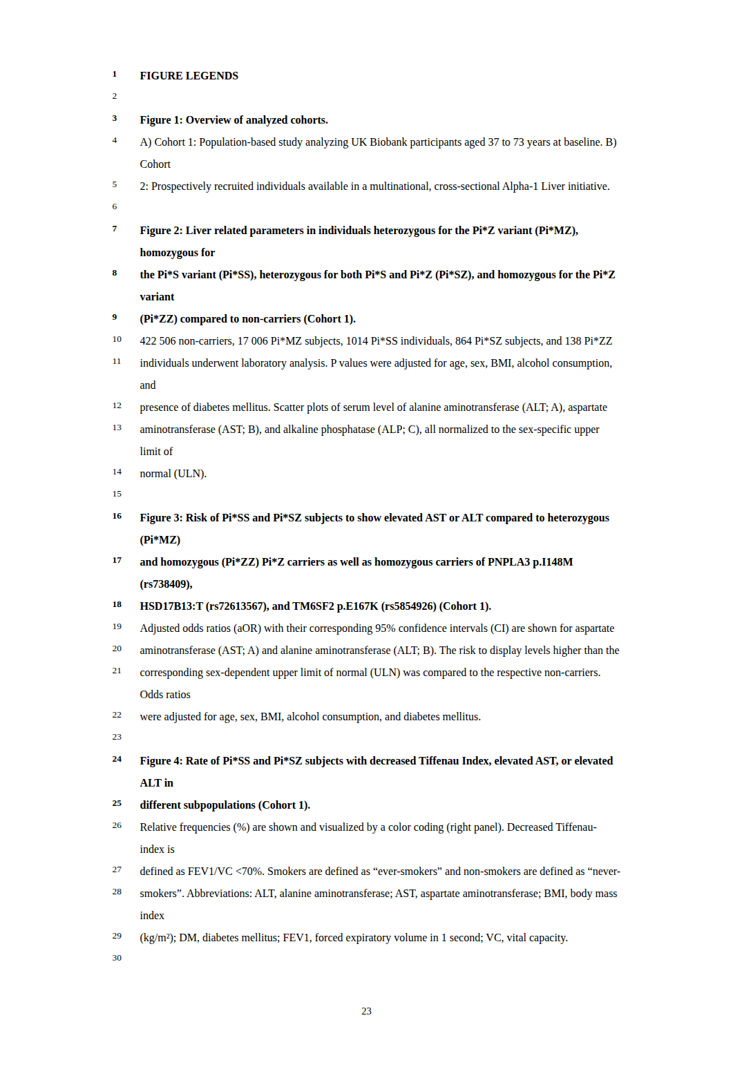FIGURE LEGENDS
Figure 1: Overview of analyzed cohorts.
A) Cohort 1: Population-based study analyzing UK Biobank participants aged 37 to 73 years at baseline. B) Cohort
2: Prospectively recruited individuals available in a multinational, cross-sectional Alpha-1 Liver initiative.
Figure 2: Liver related parameters in individuals heterozygous for the Pi*Z variant (Pi*MZ), homozygous for
the Pi*S variant (Pi*SS), heterozygous for both Pi*S and Pi*Z (Pi*SZ), and homozygous for the Pi*Z variant
(Pi*ZZ) compared to non-carriers (Cohort 1).
422 506 non-carriers, 17 006 Pi*MZ subjects, 1014 Pi*SS individuals, 864 Pi*SZ subjects, and 138 Pi*ZZ
individuals underwent laboratory analysis. P values were adjusted for age, sex, BMI, alcohol consumption, and
presence of diabetes mellitus. Scatter plots of serum level of alanine aminotransferase (ALT; A), aspartate
aminotransferase (AST; B), and alkaline phosphatase (ALP; C), all normalized to the sex-specific upper limit of
normal (ULN).
Figure 3: Risk of Pi*SS and Pi*SZ subjects to show elevated AST or ALT compared to heterozygous (Pi*MZ)
and homozygous (Pi*ZZ) Pi*Z carriers as well as homozygous carriers of PNPLA3 p.I148M (rs738409),
HSD17B13:T (rs72613567), and TM6SF2 p.E167K (rs5854926) (Cohort 1).
Adjusted odds ratios (aOR) with their corresponding 95% confidence intervals (CI) are shown for aspartate
aminotransferase (AST; A) and alanine aminotransferase (ALT; B). The risk to display levels higher than the
corresponding sex-dependent upper limit of normal (ULN) was compared to the respective non-carriers. Odds ratios
were adjusted for age, sex, BMI, alcohol consumption, and diabetes mellitus.
Figure 4: Rate of Pi*SS and Pi*SZ subjects with decreased Tiffenau Index, elevated AST, or elevated ALT in
different subpopulations (Cohort 1).
Relative frequencies (%) are shown and visualized by a color coding (right panel). Decreased Tiffenau-index is
defined as FEV1/VC <70%. Smokers are defined as “ever-smokers” and non-smokers are defined as “never-
smokers”. Abbreviations: ALT, alanine aminotransferase; AST, aspartate aminotransferase; BMI, body mass index
(kg/m²); DM, diabetes mellitus; FEV1, forced expiratory volume in 1 second; VC, vital capacity.
23